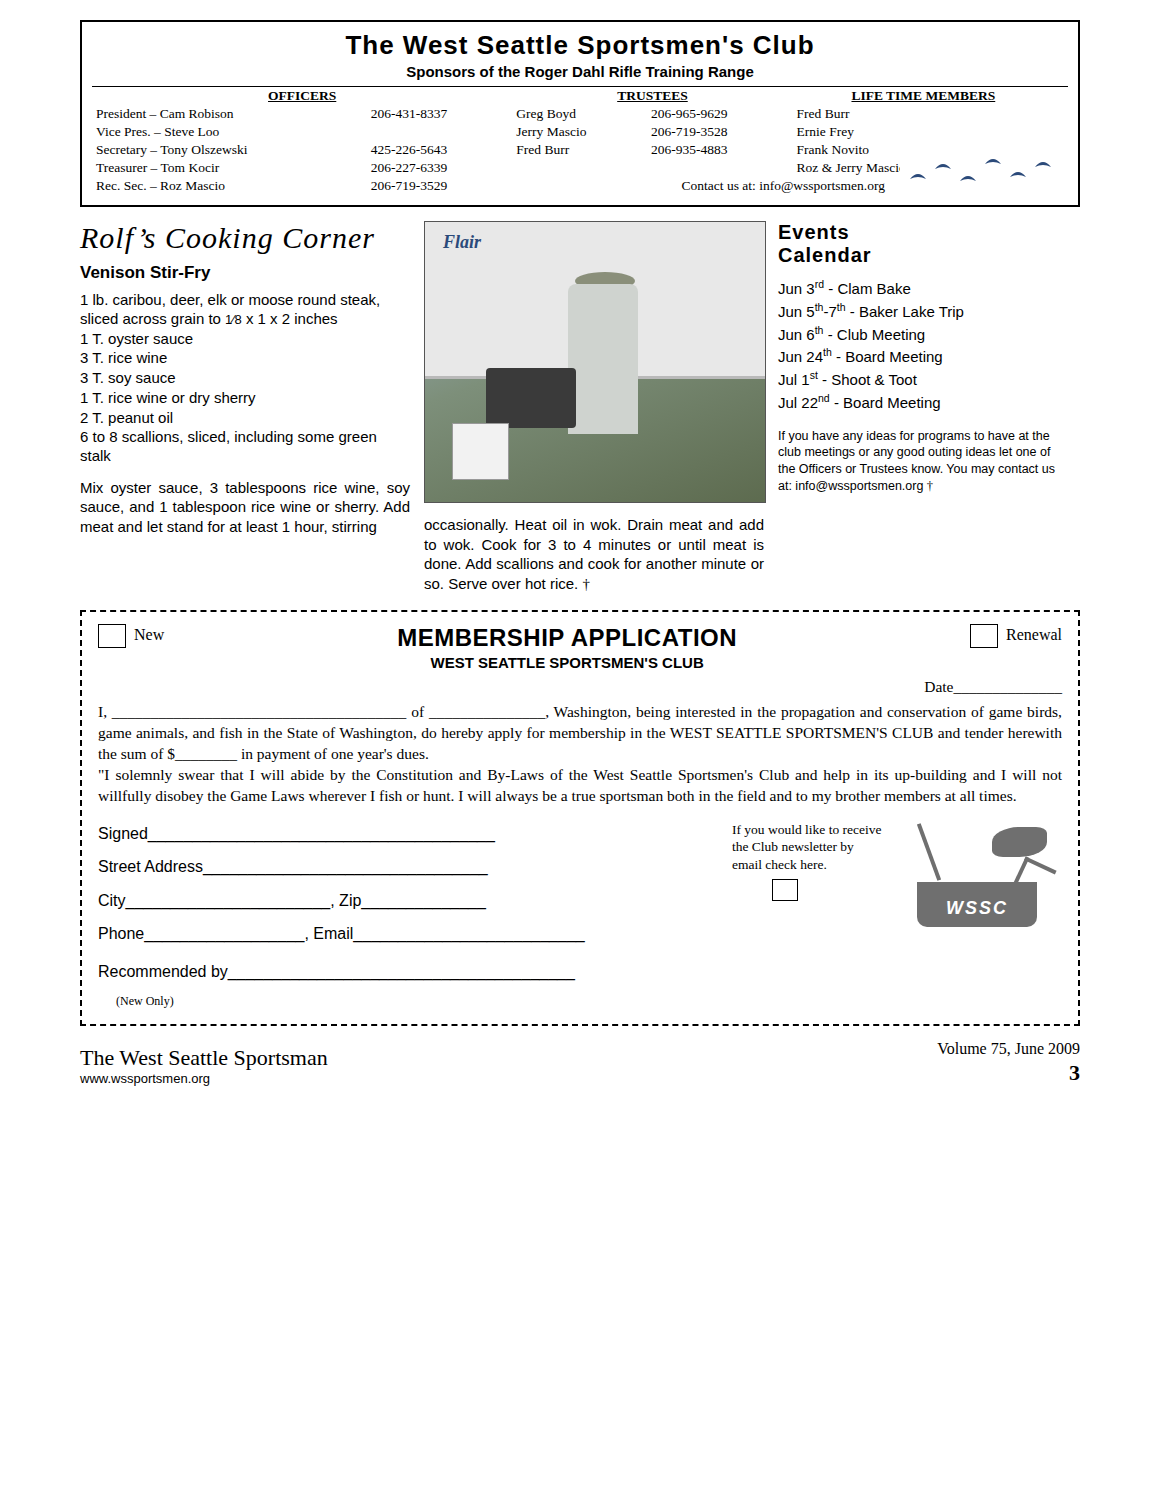The West Seattle Sportsmen's Club
Sponsors of the Roger Dahl Rifle Training Range
| OFFICERS | TRUSTEES | LIFE TIME MEMBERS | |
| President – Cam Robison | 206-431-8337 | Greg Boyd | 206-965-9629 | Fred Burr | |
| Vice Pres. – Steve Loo | | Jerry Mascio | 206-719-3528 | Ernie Frey |
| Secretary – Tony Olszewski | 425-226-5643 | Fred Burr | 206-935-4883 | Frank Novito |
| Treasurer – Tom Kocir | 206-227-6339 | | | Roz & Jerry Mascio |
| Rec. Sec. – Roz Mascio | 206-719-3529 | Contact us at: info@wssportsmen.org |
Rolf’s Cooking Corner
Venison Stir-Fry
1 lb. caribou, deer, elk or moose round steak, sliced across grain to 1⁄8 x 1 x 2 inches
1 T. oyster sauce
3 T. rice wine
3 T. soy sauce
1 T. rice wine or dry sherry
2 T. peanut oil
6 to 8 scallions, sliced, including some green stalk
Mix oyster sauce, 3 tablespoons rice wine, soy sauce, and 1 tablespoon rice wine or sherry. Add meat and let stand for at least 1 hour, stirring
Flair
occasionally. Heat oil in wok. Drain meat and add to wok. Cook for 3 to 4 minutes or until meat is done. Add scallions and cook for another minute or so. Serve over hot rice. †
Events
Calendar
Jun 3rd - Clam Bake
Jun 5th-7th - Baker Lake Trip
Jun 6th - Club Meeting
Jun 24th - Board Meeting
Jul 1st - Shoot & Toot
Jul 22nd - Board Meeting
If you have any ideas for programs to have at the club meetings or any good outing ideas let one of the Officers or Trustees know. You may contact us at: info@wssportsmen.org †
New
MEMBERSHIP APPLICATION
WEST SEATTLE SPORTSMEN'S CLUB
Renewal
Date______________
I, ______________________________________ of _______________, Washington, being interested in the propagation and conservation of game birds, game animals, and fish in the State of Washington, do hereby apply for membership in the WEST SEATTLE SPORTSMEN'S CLUB and tender herewith the sum of $________ in payment of one year's dues.
"I solemnly swear that I will abide by the Constitution and By-Laws of the West Seattle Sportsmen's Club and help in its up-building and I will not willfully disobey the Game Laws wherever I fish or hunt. I will always be a true sportsman both in the field and to my brother members at all times.
Signed_______________________________________
Street Address________________________________
City_______________________, Zip______________
Phone__________________, Email__________________________
Recommended by_______________________________________
(New Only)
If you would like to receive the Club newsletter by email check here.
WSSC
The West Seattle Sportsman
www.wssportsmen.org
Volume 75, June 2009
3